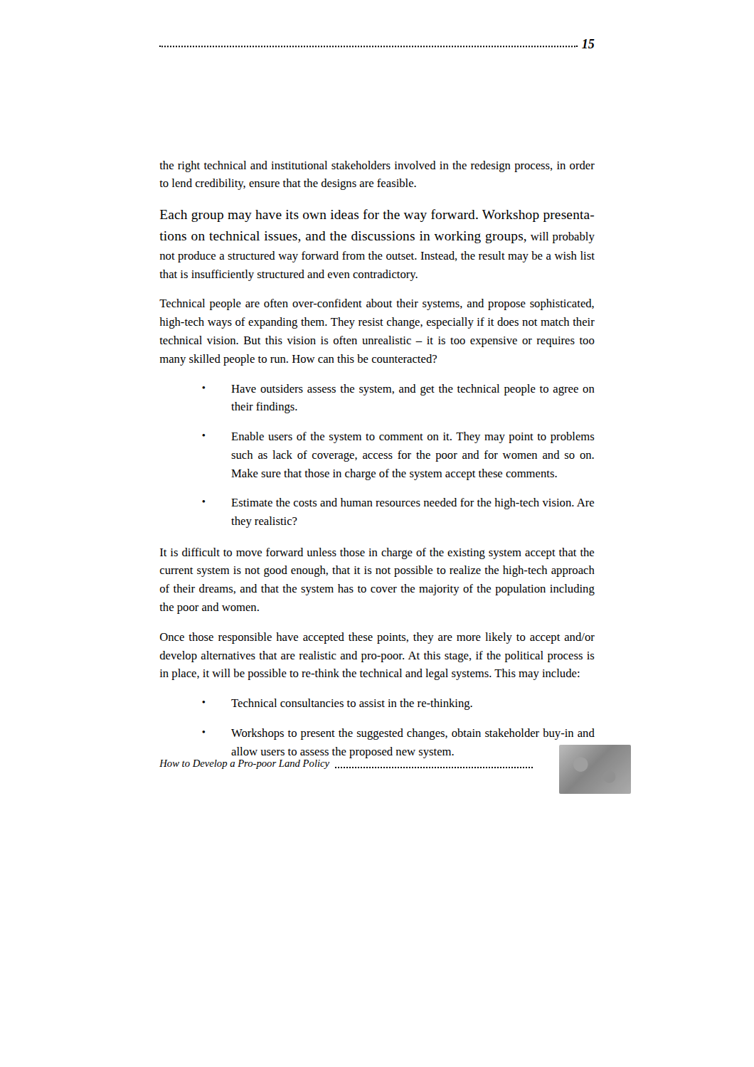15
the right technical and institutional stakeholders involved in the redesign process, in order to lend credibility, ensure that the designs are feasible.
Each group may have its own ideas for the way forward. Workshop presentations on technical issues, and the discussions in working groups, will probably not produce a structured way forward from the outset. Instead, the result may be a wish list that is insufficiently structured and even contradictory.
Technical people are often over-confident about their systems, and propose sophisticated, high-tech ways of expanding them. They resist change, especially if it does not match their technical vision. But this vision is often unrealistic – it is too expensive or requires too many skilled people to run. How can this be counteracted?
Have outsiders assess the system, and get the technical people to agree on their findings.
Enable users of the system to comment on it. They may point to problems such as lack of coverage, access for the poor and for women and so on. Make sure that those in charge of the system accept these comments.
Estimate the costs and human resources needed for the high-tech vision. Are they realistic?
It is difficult to move forward unless those in charge of the existing system accept that the current system is not good enough, that it is not possible to realize the high-tech approach of their dreams, and that the system has to cover the majority of the population including the poor and women.
Once those responsible have accepted these points, they are more likely to accept and/or develop alternatives that are realistic and pro-poor. At this stage, if the political process is in place, it will be possible to re-think the technical and legal systems. This may include:
Technical consultancies to assist in the re-thinking.
Workshops to present the suggested changes, obtain stakeholder buy-in and allow users to assess the proposed new system.
How to Develop a Pro-poor Land Policy